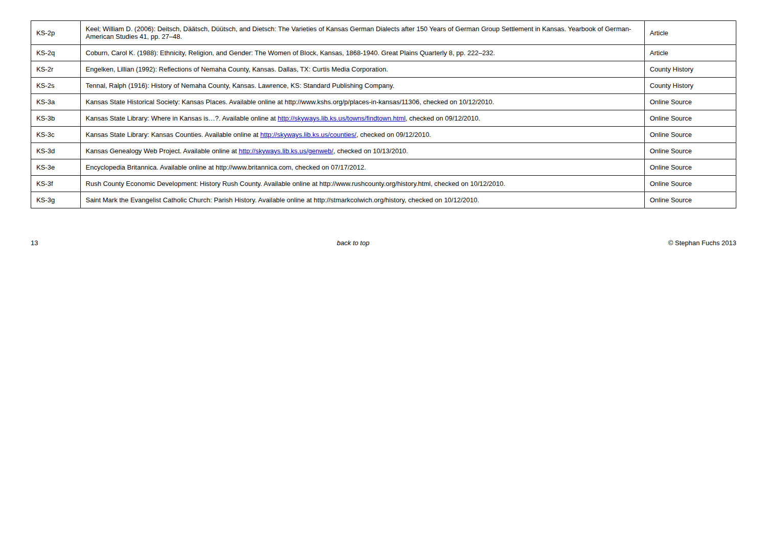| KS-2p | Keel; William D. (2006): Deitsch, Däätsch, Düütsch, and Dietsch: The Varieties of Kansas German Dialects after 150 Years of German Group Settlement in Kansas. Yearbook of German-American Studies 41, pp. 27–48. | Article |
| KS-2q | Coburn, Carol K. (1988): Ethnicity, Religion, and Gender: The Women of Block, Kansas, 1868-1940. Great Plains Quarterly 8, pp. 222–232. | Article |
| KS-2r | Engelken, Lillian (1992): Reflections of Nemaha County, Kansas. Dallas, TX: Curtis Media Corporation. | County History |
| KS-2s | Tennal, Ralph (1916): History of Nemaha County, Kansas. Lawrence, KS: Standard Publishing Company. | County History |
| KS-3a | Kansas State Historical Society: Kansas Places. Available online at http://www.kshs.org/p/places-in-kansas/11306, checked on 10/12/2010. | Online Source |
| KS-3b | Kansas State Library: Where in Kansas is…?. Available online at http://skyways.lib.ks.us/towns/findtown.html , checked on 09/12/2010. | Online Source |
| KS-3c | Kansas State Library: Kansas Counties. Available online at http://skyways.lib.ks.us/counties/ , checked on 09/12/2010. | Online Source |
| KS-3d | Kansas Genealogy Web Project. Available online at http://skyways.lib.ks.us/genweb/ , checked on 10/13/2010. | Online Source |
| KS-3e | Encyclopedia Britannica. Available online at http://www.britannica.com, checked on 07/17/2012. | Online Source |
| KS-3f | Rush County Economic Development: History Rush County. Available online at http://www.rushcounty.org/history.html, checked on 10/12/2010. | Online Source |
| KS-3g | Saint Mark the Evangelist Catholic Church: Parish History. Available online at http://stmarkcolwich.org/history, checked on 10/12/2010. | Online Source |
13 back to top © Stephan Fuchs 2013